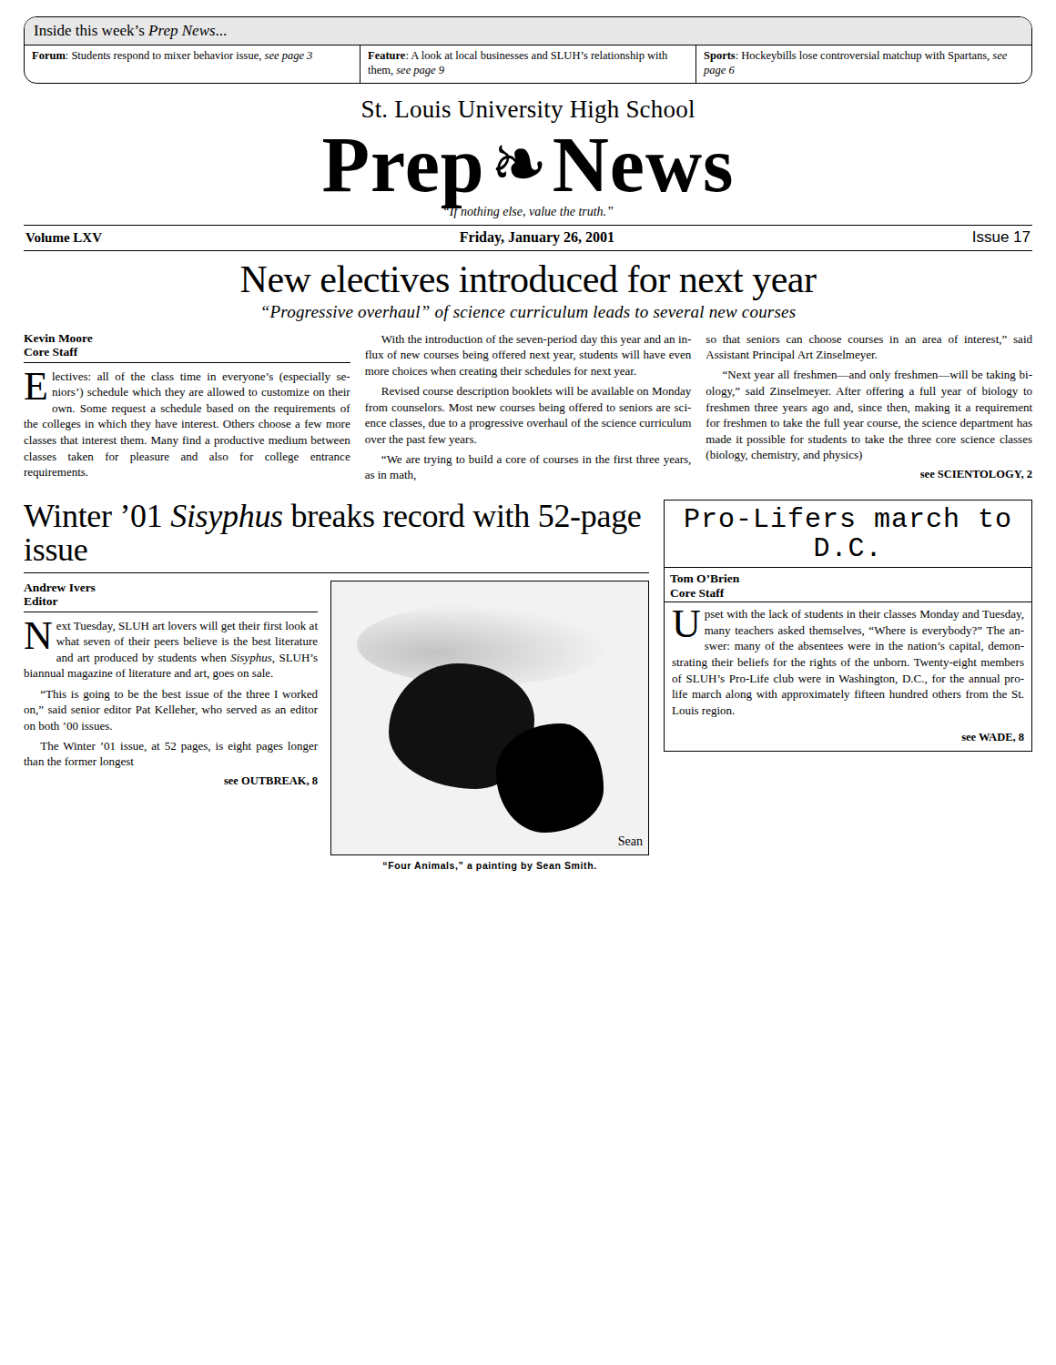Inside this week’s Prep News...
Forum: Students respond to mixer behavior issue, see page 3
Feature: A look at local businesses and SLUH’s relationship with them, see page 9
Sports: Hockeybills lose controversial matchup with Spartans, see page 6
St. Louis University High School
Prep ❧ News
“If nothing else, value the truth.”
Volume LXV Friday, January 26, 2001 Issue 17
New electives introduced for next year
“Progressive overhaul” of science curriculum leads to several new courses
Kevin Moore
Core Staff
Electives: all of the class time in everyone’s (especially seniors’) schedule which they are allowed to customize on their own. Some request a schedule based on the requirements of the colleges in which they have interest. Others choose a few more classes that interest them. Many find a productive medium between classes taken for pleasure and also for college entrance requirements.
With the introduction of the seven-period day this year and an influx of new courses being offered next year, students will have even more choices when creating their schedules for next year.
Revised course description booklets will be available on Monday from counselors. Most new courses being offered to seniors are science classes, due to a progressive overhaul of the science curriculum over the past few years.
“We are trying to build a core of courses in the first three years, as in math,
so that seniors can choose courses in an area of interest,” said Assistant Principal Art Zinselmeyer.
“Next year all freshmen—and only freshmen—will be taking biology,” said Zinselmeyer. After offering a full year of biology to freshmen three years ago and, since then, making it a requirement for freshmen to take the full year course, the science department has made it possible for students to take the three core science classes (biology, chemistry, and physics)
see SCIENTOLOGY, 2
Winter ’01 Sisyphus breaks record with 52-page issue
Andrew Ivers
Editor
Next Tuesday, SLUH art lovers will get their first look at what seven of their peers believe is the best literature and art produced by students when Sisyphus, SLUH’s biannual magazine of literature and art, goes on sale.
“This is going to be the best issue of the three I worked on,” said senior editor Pat Kelleher, who served as an editor on both ’00 issues.
The Winter ’01 issue, at 52 pages, is eight pages longer than the former longest
see OUTBREAK, 8
Sean
“Four Animals,” a painting by Sean Smith.
Pro-Lifers march to D.C.
Tom O’Brien
Core Staff
Upset with the lack of students in their classes Monday and Tuesday, many teachers asked themselves, “Where is everybody?” The answer: many of the absentees were in the nation’s capital, demonstrating their beliefs for the rights of the unborn. Twenty-eight members of SLUH’s Pro-Life club were in Washington, D.C., for the annual pro-life march along with approximately fifteen hundred others from the St. Louis region.
see WADE, 8